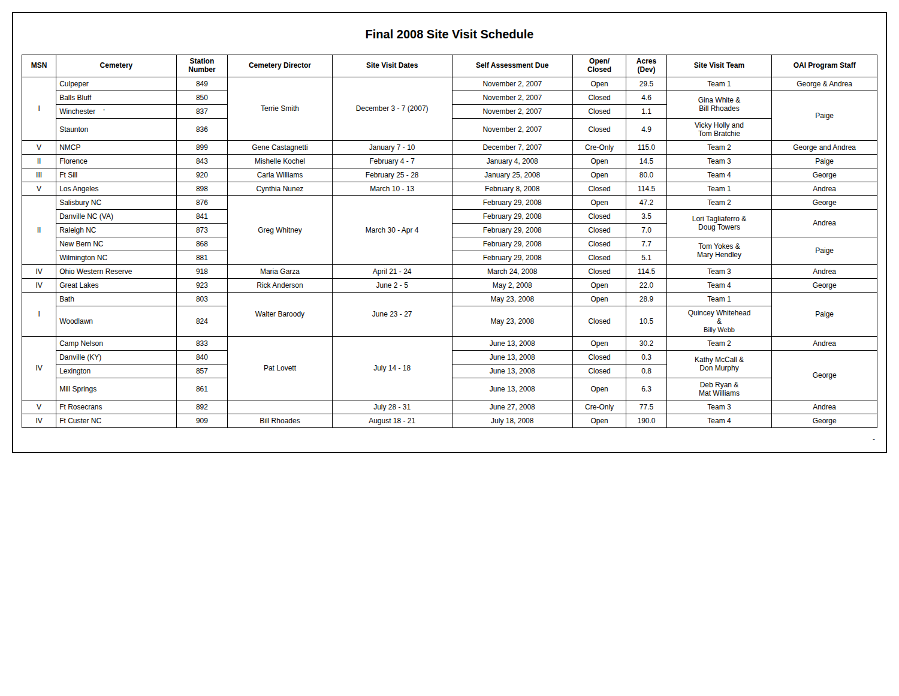Final 2008 Site Visit Schedule
| MSN | Cemetery | Station Number | Cemetery Director | Site Visit Dates | Self Assessment Due | Open/ Closed | Acres (Dev) | Site Visit Team | OAI Program Staff |
| --- | --- | --- | --- | --- | --- | --- | --- | --- | --- |
| I | Culpeper | 849 | Terrie Smith | December 3 - 7 (2007) | November 2, 2007 | Open | 29.5 | Team 1 | George & Andrea |
| Balls Bluff | 850 | November 2, 2007 | Closed | 4.6 | Gina White & Bill Rhoades | Paige |
| Winchester ' | 837 | November 2, 2007 | Closed | 1.1 |
| Staunton | 836 | November 2, 2007 | Closed | 4.9 | Vicky Holly and Tom Bratchie |
| V | NMCP | 899 | Gene Castagnetti | January 7 - 10 | December 7, 2007 | Cre-Only | 115.0 | Team 2 | George and Andrea |
| II | Florence | 843 | Mishelle Kochel | February 4 - 7 | January 4, 2008 | Open | 14.5 | Team 3 | Paige |
| III | Ft Sill | 920 | Carla Williams | February 25 - 28 | January 25, 2008 | Open | 80.0 | Team 4 | George |
| V | Los Angeles | 898 | Cynthia Nunez | March 10 - 13 | February 8, 2008 | Closed | 114.5 | Team 1 | Andrea |
| II | Salisbury NC | 876 | Greg Whitney | March 30 - Apr 4 | February 29, 2008 | Open | 47.2 | Team 2 | George |
| Danville NC (VA) | 841 | February 29, 2008 | Closed | 3.5 | Lori Tagliaferro & Doug Towers | Andrea |
| Raleigh NC | 873 | February 29, 2008 | Closed | 7.0 |
| New Bern NC | 868 | February 29, 2008 | Closed | 7.7 | Tom Yokes & Mary Hendley | Paige |
| Wilmington NC | 881 | February 29, 2008 | Closed | 5.1 |
| IV | Ohio Western Reserve | 918 | Maria Garza | April 21 - 24 | March 24, 2008 | Closed | 114.5 | Team 3 | Andrea |
| IV | Great Lakes | 923 | Rick Anderson | June 2 - 5 | May 2, 2008 | Open | 22.0 | Team 4 | George |
| I | Bath | 803 | Walter Baroody | June 23 - 27 | May 23, 2008 | Open | 28.9 | Team 1 | Paige |
| Woodlawn | 824 | May 23, 2008 | Closed | 10.5 | Quincey Whitehead & Billy Webb |
| IV | Camp Nelson | 833 | Pat Lovett | July 14 - 18 | June 13, 2008 | Open | 30.2 | Team 2 | Andrea |
| Danville (KY) | 840 | June 13, 2008 | Closed | 0.3 | Kathy McCall & Don Murphy | George |
| Lexington | 857 | June 13, 2008 | Closed | 0.8 |
| Mill Springs | 861 | June 13, 2008 | Open | 6.3 | Deb Ryan & Mat Williams |
| V | Ft Rosecrans | 892 | | July 28 - 31 | June 27, 2008 | Cre-Only | 77.5 | Team 3 | Andrea |
| IV | Ft Custer NC | 909 | Bill Rhoades | August 18 - 21 | July 18, 2008 | Open | 190.0 | Team 4 | George |
-